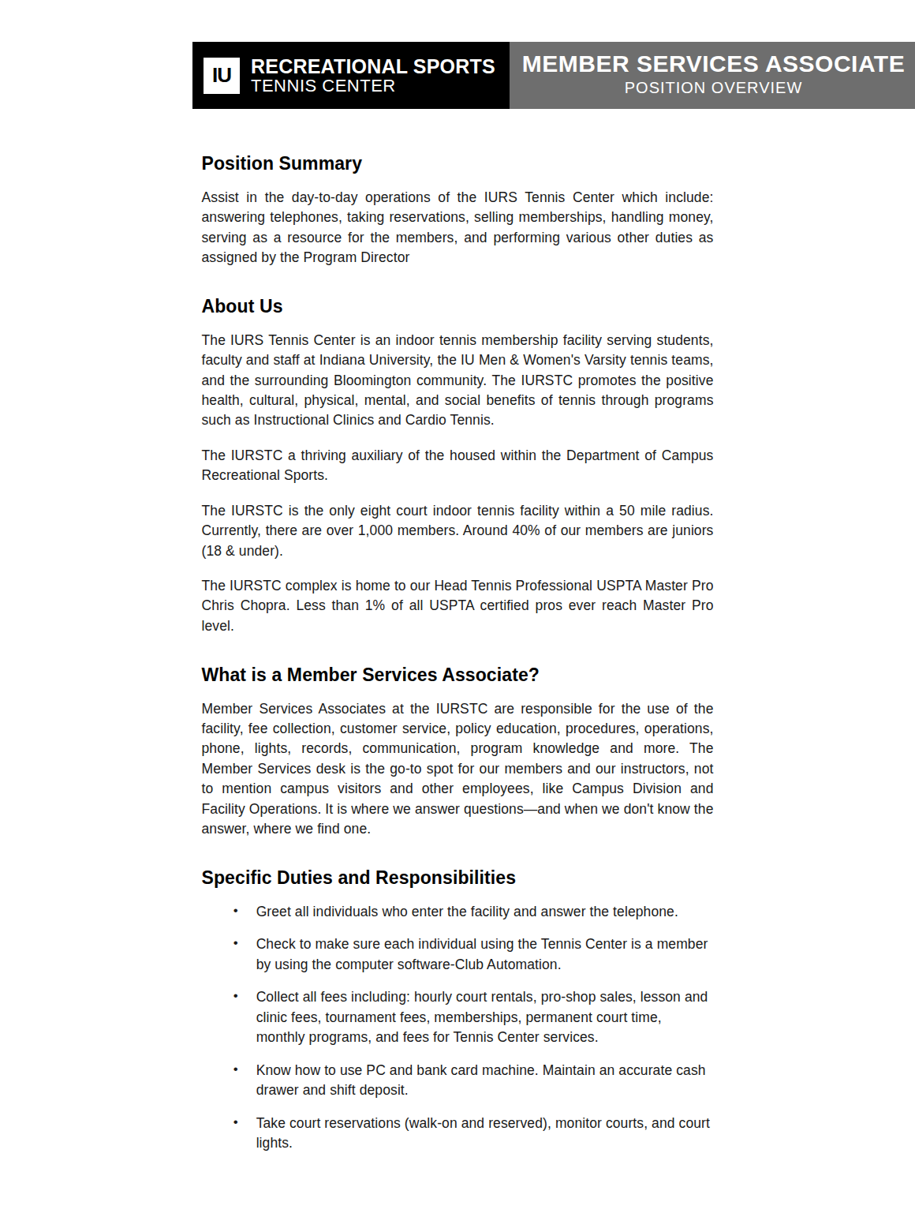IU
Recreational Sports
Tennis Center
Member Services Associate
Position Overview
Position Summary
Assist in the day-to-day operations of the IURS Tennis Center which include: answering telephones, taking reservations, selling memberships, handling money, serving as a resource for the members, and performing various other duties as assigned by the Program Director
About Us
The IURS Tennis Center is an indoor tennis membership facility serving students, faculty and staff at Indiana University, the IU Men & Women's Varsity tennis teams, and the surrounding Bloomington community. The IURSTC promotes the positive health, cultural, physical, mental, and social benefits of tennis through programs such as Instructional Clinics and Cardio Tennis.
The IURSTC a thriving auxiliary of the housed within the Department of Campus Recreational Sports.
The IURSTC is the only eight court indoor tennis facility within a 50 mile radius. Currently, there are over 1,000 members. Around 40% of our members are juniors (18 & under).
The IURSTC complex is home to our Head Tennis Professional USPTA Master Pro Chris Chopra. Less than 1% of all USPTA certified pros ever reach Master Pro level.
What is a Member Services Associate?
Member Services Associates at the IURSTC are responsible for the use of the facility, fee collection, customer service, policy education, procedures, operations, phone, lights, records, communication, program knowledge and more. The Member Services desk is the go-to spot for our members and our instructors, not to mention campus visitors and other employees, like Campus Division and Facility Operations. It is where we answer questions—and when we don't know the answer, where we find one.
Specific Duties and Responsibilities
Greet all individuals who enter the facility and answer the telephone.
Check to make sure each individual using the Tennis Center is a member by using the computer software-Club Automation.
Collect all fees including: hourly court rentals, pro-shop sales, lesson and clinic fees, tournament fees, memberships, permanent court time, monthly programs, and fees for Tennis Center services.
Know how to use PC and bank card machine. Maintain an accurate cash drawer and shift deposit.
Take court reservations (walk-on and reserved), monitor courts, and court lights.